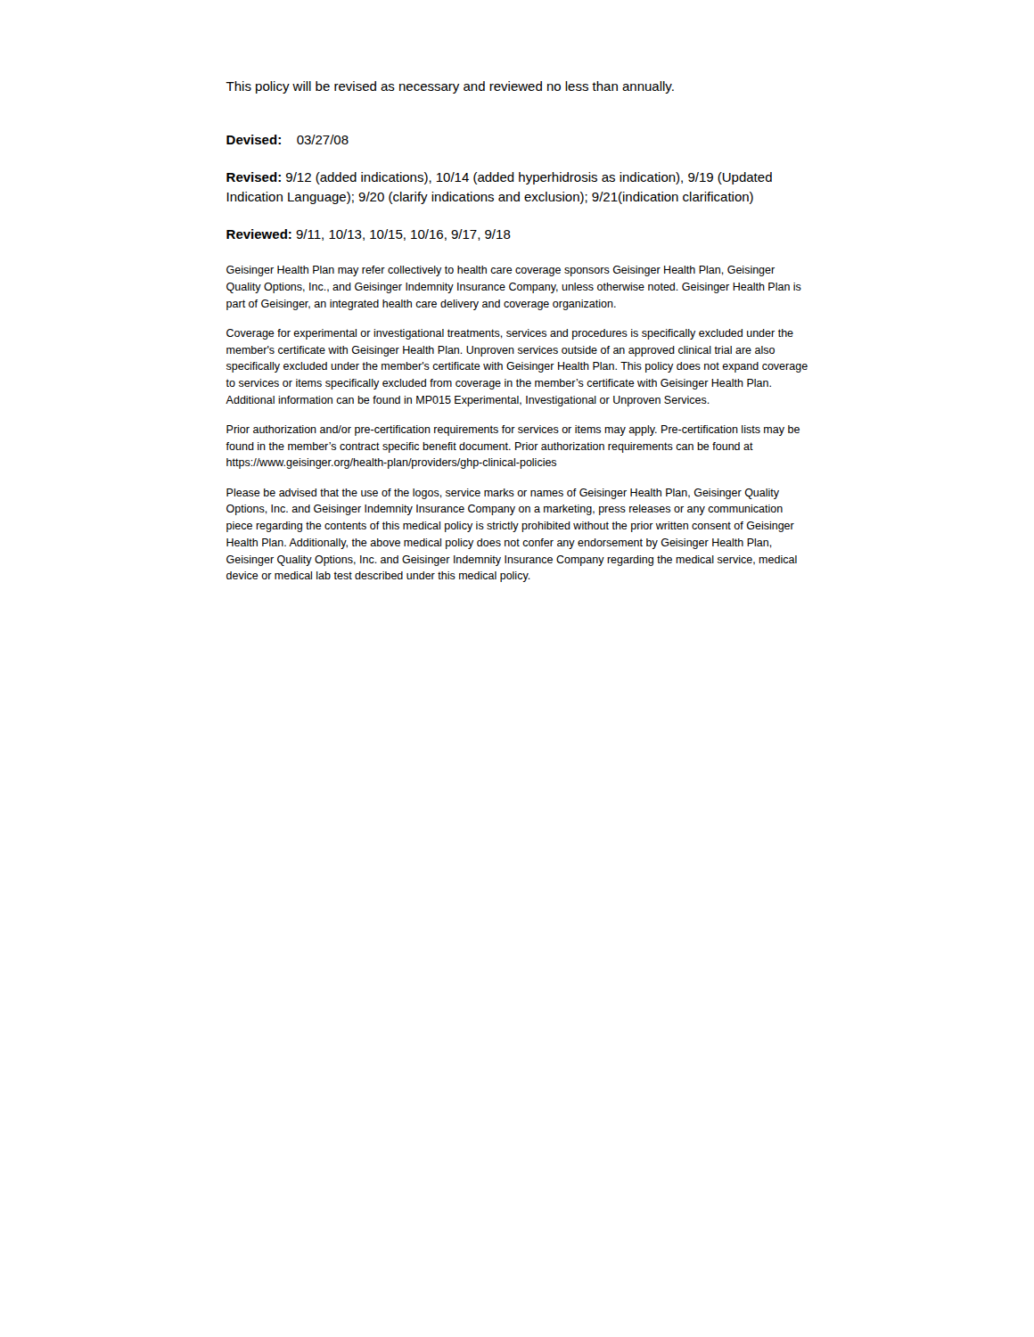This policy will be revised as necessary and reviewed no less than annually.
Devised: 03/27/08
Revised: 9/12 (added indications), 10/14 (added hyperhidrosis as indication), 9/19 (Updated Indication Language); 9/20 (clarify indications and exclusion); 9/21(indication clarification)
Reviewed: 9/11, 10/13, 10/15, 10/16, 9/17, 9/18
Geisinger Health Plan may refer collectively to health care coverage sponsors Geisinger Health Plan, Geisinger Quality Options, Inc., and Geisinger Indemnity Insurance Company, unless otherwise noted. Geisinger Health Plan is part of Geisinger, an integrated health care delivery and coverage organization.
Coverage for experimental or investigational treatments, services and procedures is specifically excluded under the member's certificate with Geisinger Health Plan. Unproven services outside of an approved clinical trial are also specifically excluded under the member's certificate with Geisinger Health Plan. This policy does not expand coverage to services or items specifically excluded from coverage in the member’s certificate with Geisinger Health Plan. Additional information can be found in MP015 Experimental, Investigational or Unproven Services.
Prior authorization and/or pre-certification requirements for services or items may apply. Pre-certification lists may be found in the member’s contract specific benefit document. Prior authorization requirements can be found at https://www.geisinger.org/health-plan/providers/ghp-clinical-policies
Please be advised that the use of the logos, service marks or names of Geisinger Health Plan, Geisinger Quality Options, Inc. and Geisinger Indemnity Insurance Company on a marketing, press releases or any communication piece regarding the contents of this medical policy is strictly prohibited without the prior written consent of Geisinger Health Plan. Additionally, the above medical policy does not confer any endorsement by Geisinger Health Plan, Geisinger Quality Options, Inc. and Geisinger Indemnity Insurance Company regarding the medical service, medical device or medical lab test described under this medical policy.